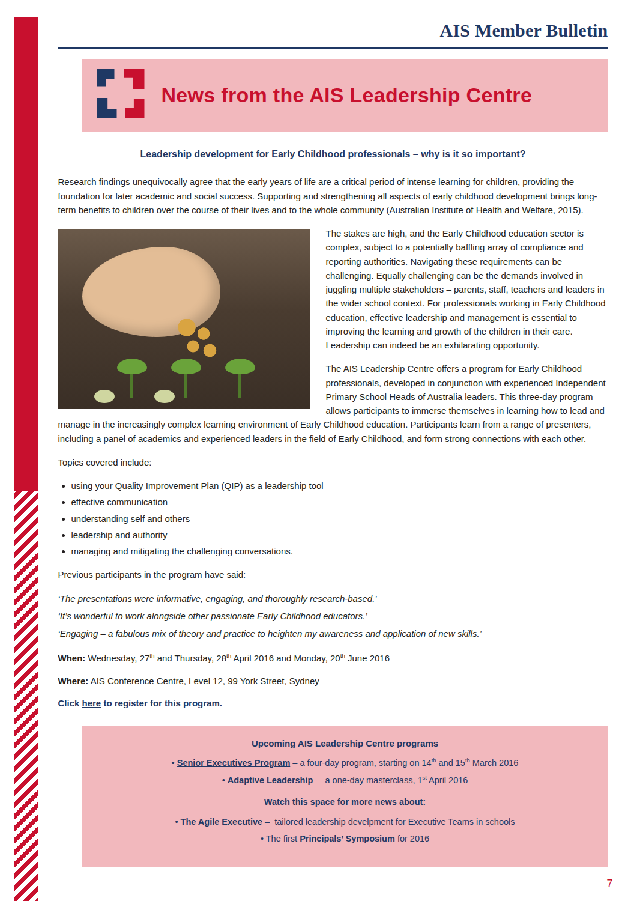AIS Member Bulletin
News from the AIS Leadership Centre
Leadership development for Early Childhood professionals – why is it so important?
Research findings unequivocally agree that the early years of life are a critical period of intense learning for children, providing the foundation for later academic and social success. Supporting and strengthening all aspects of early childhood development brings long-term benefits to children over the course of their lives and to the whole community (Australian Institute of Health and Welfare, 2015).
The stakes are high, and the Early Childhood education sector is complex, subject to a potentially baffling array of compliance and reporting authorities. Navigating these requirements can be challenging. Equally challenging can be the demands involved in juggling multiple stakeholders – parents, staff, teachers and leaders in the wider school context. For professionals working in Early Childhood education, effective leadership and management is essential to improving the learning and growth of the children in their care. Leadership can indeed be an exhilarating opportunity.
The AIS Leadership Centre offers a program for Early Childhood professionals, developed in conjunction with experienced Independent Primary School Heads of Australia leaders. This three-day program allows participants to immerse themselves in learning how to lead and manage in the increasingly complex learning environment of Early Childhood education. Participants learn from a range of presenters, including a panel of academics and experienced leaders in the field of Early Childhood, and form strong connections with each other.
Topics covered include:
using your Quality Improvement Plan (QIP) as a leadership tool
effective communication
understanding self and others
leadership and authority
managing and mitigating the challenging conversations.
Previous participants in the program have said:
‘The presentations were informative, engaging, and thoroughly research-based.’
‘It’s wonderful to work alongside other passionate Early Childhood educators.’
‘Engaging – a fabulous mix of theory and practice to heighten my awareness and application of new skills.’
When: Wednesday, 27th and Thursday, 28th April 2016 and Monday, 20th June 2016
Where: AIS Conference Centre, Level 12, 99 York Street, Sydney
Click here to register for this program.
Upcoming AIS Leadership Centre programs
Senior Executives Program – a four-day program, starting on 14th and 15th March 2016
Adaptive Leadership – a one-day masterclass, 1st April 2016
Watch this space for more news about:
The Agile Executive – tailored leadership develpment for Executive Teams in schools
The first Principals’ Symposium for 2016
7